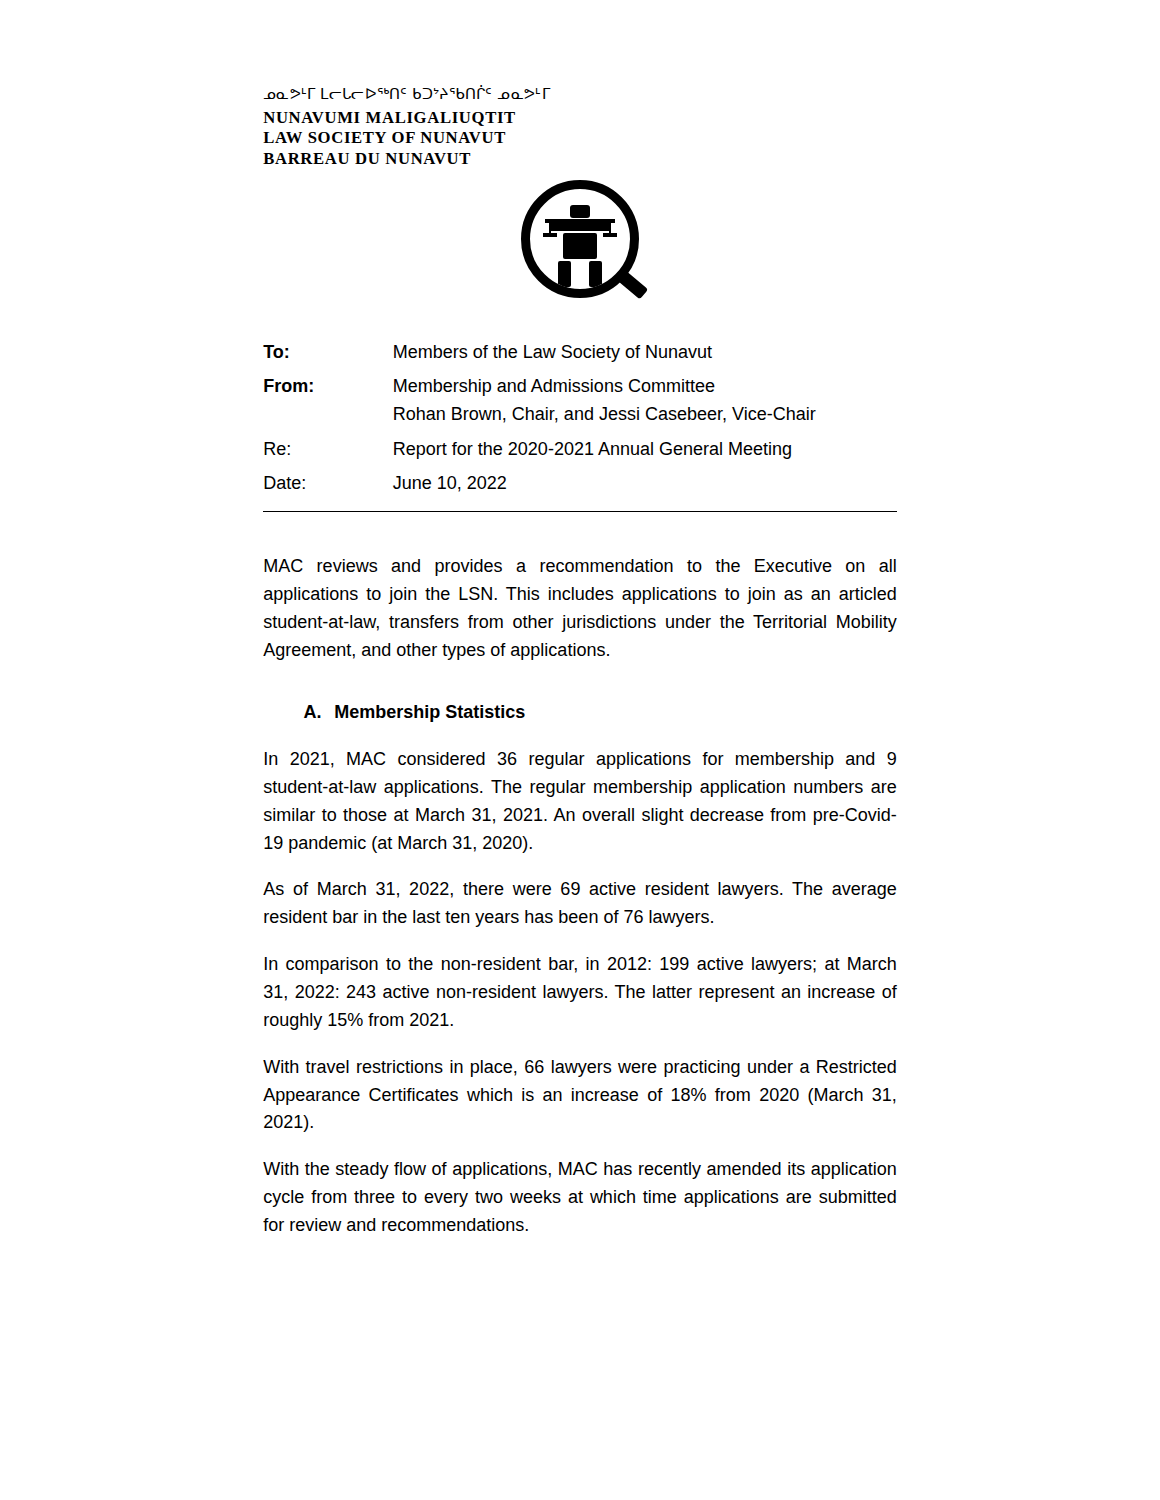ᓄᓇᕗᒻᒥ ᒪᓕᒐᓕᐅᖅᑎᑦ ᑲᑐᔾᔨᖃᑎᒌᑦ ᓄᓇᕗᒻᒥ
NUNAVUMI MALIGALIUQTIT LAW SOCIETY OF NUNAVUT BARREAU DU NUNAVUT
| To: | Members of the Law Society of Nunavut |
| From: | Membership and Admissions Committee Rohan Brown, Chair, and Jessi Casebeer, Vice-Chair |
| Re: | Report for the 2020-2021 Annual General Meeting |
| Date: | June 10, 2022 |
MAC reviews and provides a recommendation to the Executive on all applications to join the LSN. This includes applications to join as an articled student-at-law, transfers from other jurisdictions under the Territorial Mobility Agreement, and other types of applications.
A. Membership Statistics
In 2021, MAC considered 36 regular applications for membership and 9 student-at-law applications. The regular membership application numbers are similar to those at March 31, 2021. An overall slight decrease from pre-Covid-19 pandemic (at March 31, 2020).
As of March 31, 2022, there were 69 active resident lawyers. The average resident bar in the last ten years has been of 76 lawyers.
In comparison to the non-resident bar, in 2012: 199 active lawyers; at March 31, 2022: 243 active non-resident lawyers. The latter represent an increase of roughly 15% from 2021.
With travel restrictions in place, 66 lawyers were practicing under a Restricted Appearance Certificates which is an increase of 18% from 2020 (March 31, 2021).
With the steady flow of applications, MAC has recently amended its application cycle from three to every two weeks at which time applications are submitted for review and recommendations.